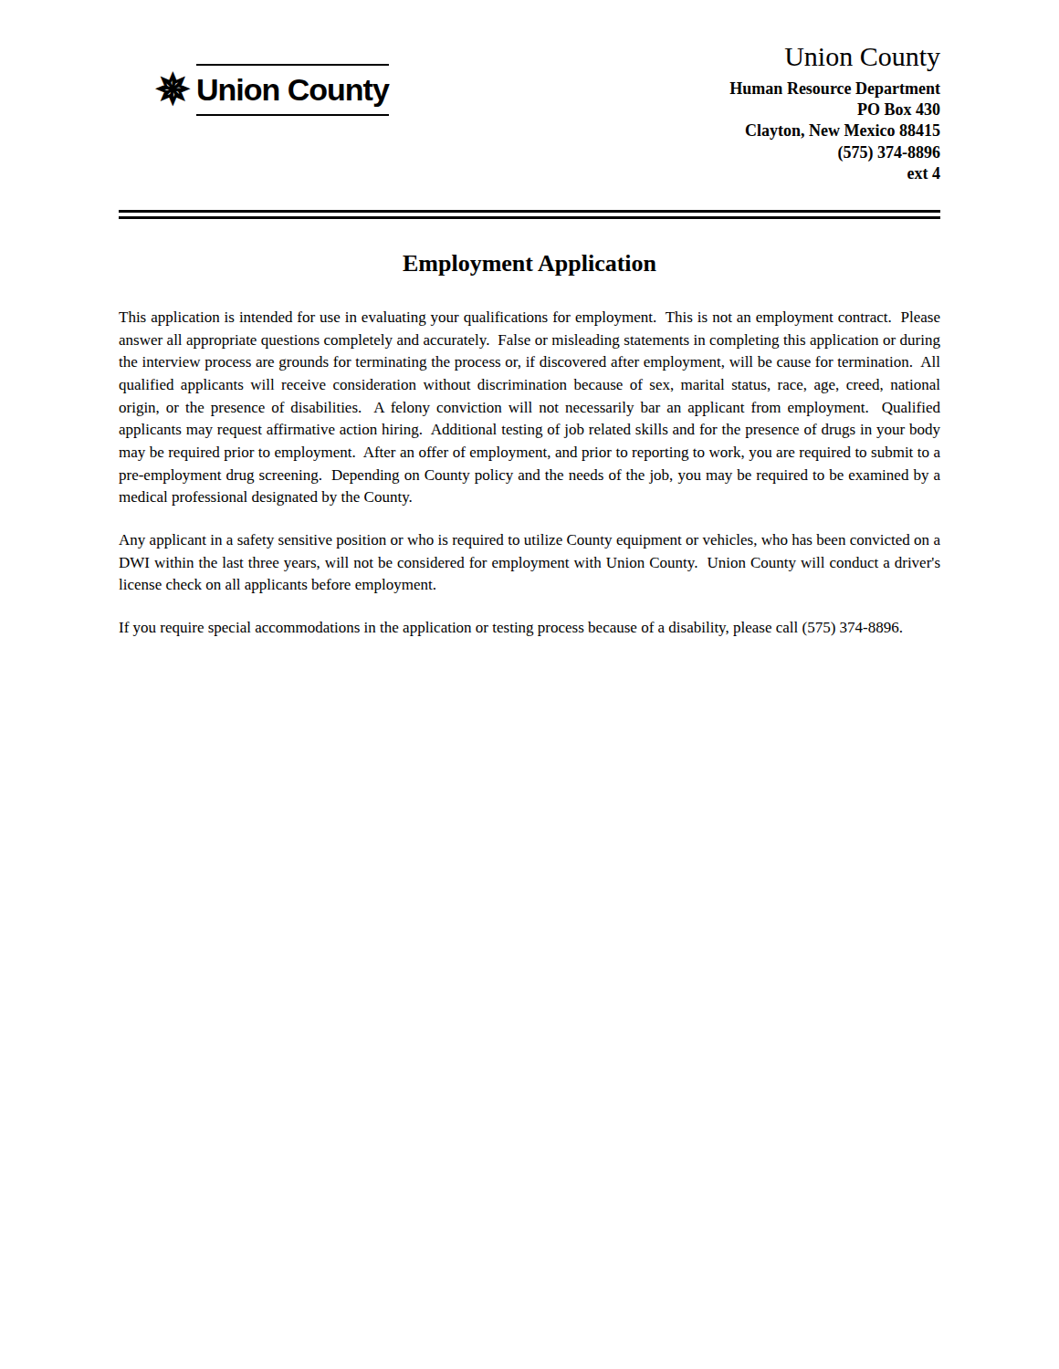✵ Union County
Union County
Human Resource Department
PO Box 430
Clayton, New Mexico 88415
(575) 374-8896
ext 4
Employment Application
This application is intended for use in evaluating your qualifications for employment. This is not an employment contract. Please answer all appropriate questions completely and accurately. False or misleading statements in completing this application or during the interview process are grounds for terminating the process or, if discovered after employment, will be cause for termination. All qualified applicants will receive consideration without discrimination because of sex, marital status, race, age, creed, national origin, or the presence of disabilities. A felony conviction will not necessarily bar an applicant from employment. Qualified applicants may request affirmative action hiring. Additional testing of job related skills and for the presence of drugs in your body may be required prior to employment. After an offer of employment, and prior to reporting to work, you are required to submit to a pre-employment drug screening. Depending on County policy and the needs of the job, you may be required to be examined by a medical professional designated by the County.
Any applicant in a safety sensitive position or who is required to utilize County equipment or vehicles, who has been convicted on a DWI within the last three years, will not be considered for employment with Union County. Union County will conduct a driver's license check on all applicants before employment.
If you require special accommodations in the application or testing process because of a disability, please call (575) 374-8896.